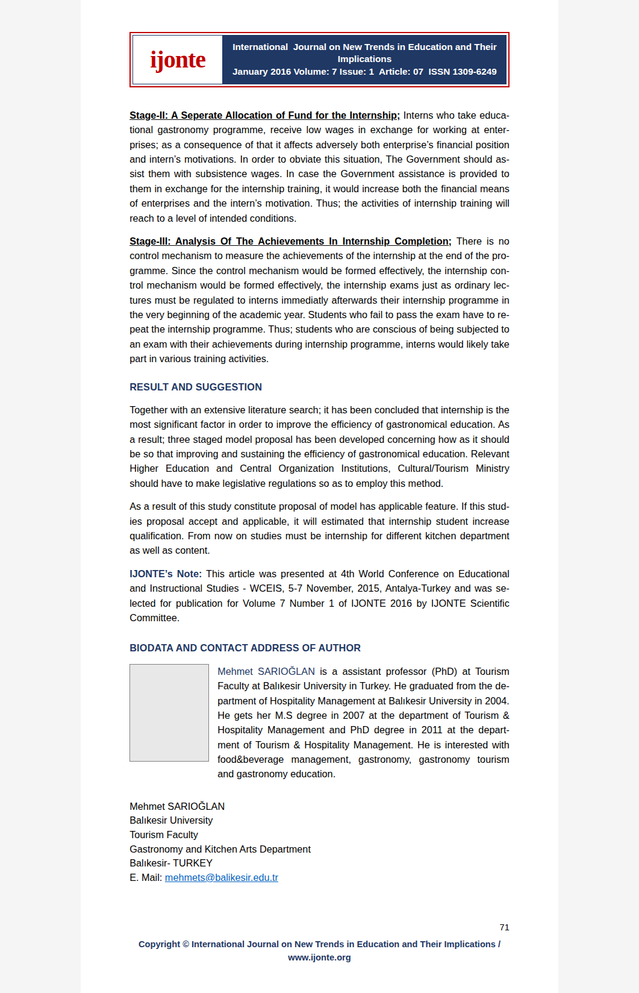ijonte
International Journal on New Trends in Education and Their Implications
January 2016 Volume: 7 Issue: 1 Article: 07 ISSN 1309-6249
Stage-II: A Seperate Allocation of Fund for the Internship; Interns who take educational gastronomy programme, receive low wages in exchange for working at enterprises; as a consequence of that it affects adversely both enterprise’s financial position and intern’s motivations. In order to obviate this situation, The Government should assist them with subsistence wages. In case the Government assistance is provided to them in exchange for the internship training, it would increase both the financial means of enterprises and the intern’s motivation. Thus; the activities of internship training will reach to a level of intended conditions.
Stage-III: Analysis Of The Achievements In Internship Completion; There is no control mechanism to measure the achievements of the internship at the end of the programme. Since the control mechanism would be formed effectively, the internship control mechanism would be formed effectively, the internship exams just as ordinary lectures must be regulated to interns immediatly afterwards their internship programme in the very beginning of the academic year. Students who fail to pass the exam have to repeat the internship programme. Thus; students who are conscious of being subjected to an exam with their achievements during internship programme, interns would likely take part in various training activities.
Result and Suggestion
Together with an extensive literature search; it has been concluded that internship is the most significant factor in order to improve the efficiency of gastronomical education. As a result; three staged model proposal has been developed concerning how as it should be so that improving and sustaining the efficiency of gastronomical education. Relevant Higher Education and Central Organization Institutions, Cultural/Tourism Ministry should have to make legislative regulations so as to employ this method.
As a result of this study constitute proposal of model has applicable feature. If this studies proposal accept and applicable, it will estimated that internship student increase qualification. From now on studies must be internship for different kitchen department as well as content.
IJONTE’s Note: This article was presented at 4th World Conference on Educational and Instructional Studies - WCEIS, 5-7 November, 2015, Antalya-Turkey and was selected for publication for Volume 7 Number 1 of IJONTE 2016 by IJONTE Scientific Committee.
Biodata and Contact Address of Author
Mehmet SARIOĞLAN is a assistant professor (PhD) at Tourism Faculty at Balıkesir University in Turkey. He graduated from the department of Hospitality Management at Balıkesir University in 2004. He gets her M.S degree in 2007 at the department of Tourism & Hospitality Management and PhD degree in 2011 at the department of Tourism & Hospitality Management. He is interested with food&beverage management, gastronomy, gastronomy tourism and gastronomy education.
Mehmet SARIOĞLAN
Balıkesir University
Tourism Faculty
Gastronomy and Kitchen Arts Department
Balıkesir- TURKEY
E. Mail: mehmets@balikesir.edu.tr
71
Copyright © International Journal on New Trends in Education and Their Implications / www.ijonte.org